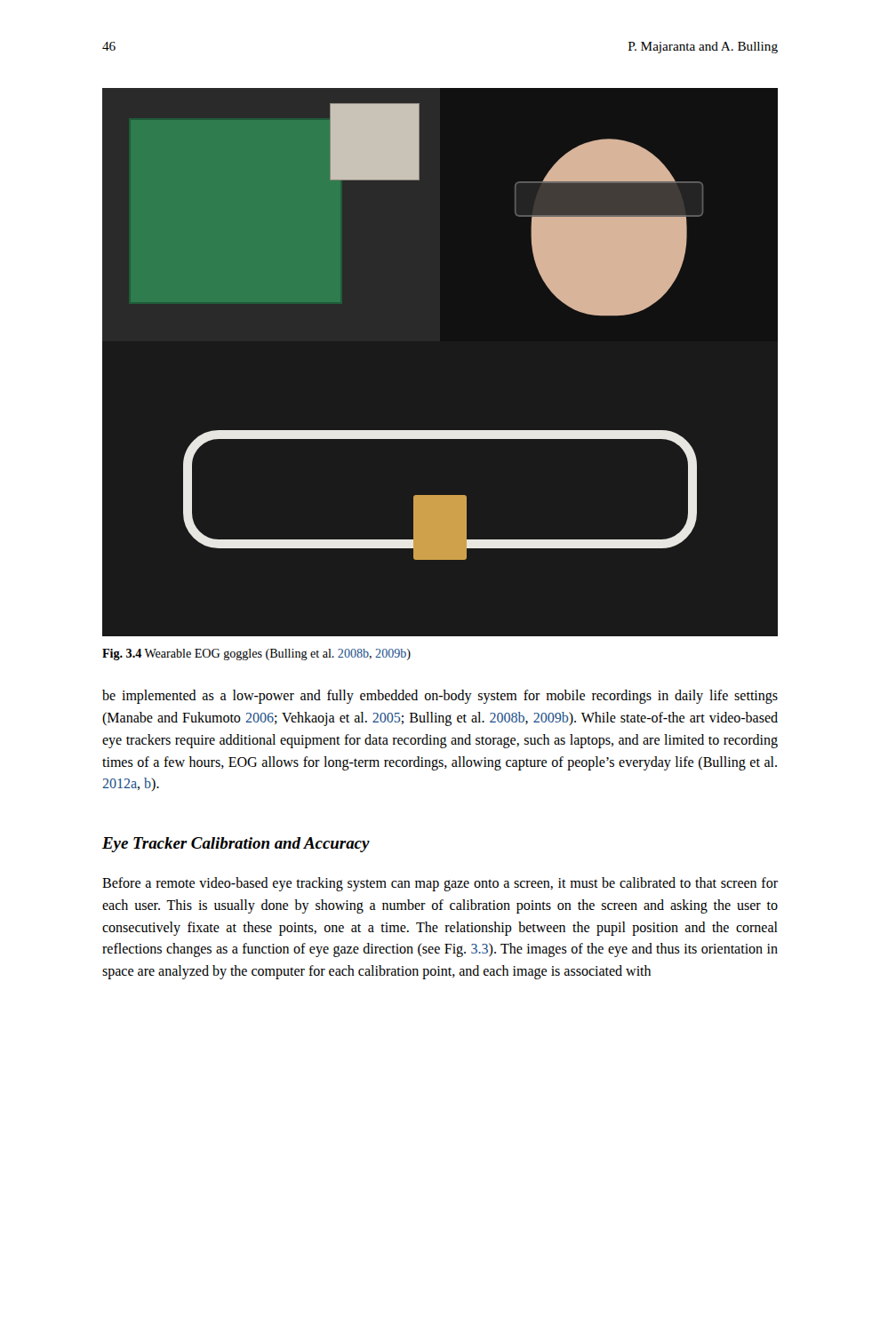46 P. Majaranta and A. Bulling
Fig. 3.4 Wearable EOG goggles (Bulling et al. 2008b, 2009b)
be implemented as a low-power and fully embedded on-body system for mobile recordings in daily life settings (Manabe and Fukumoto 2006; Vehkaoja et al. 2005; Bulling et al. 2008b, 2009b). While state-of-the art video-based eye trackers require additional equipment for data recording and storage, such as laptops, and are limited to recording times of a few hours, EOG allows for long-term recordings, allowing capture of people’s everyday life (Bulling et al. 2012a, b).
Eye Tracker Calibration and Accuracy
Before a remote video-based eye tracking system can map gaze onto a screen, it must be calibrated to that screen for each user. This is usually done by showing a number of calibration points on the screen and asking the user to consecutively fixate at these points, one at a time. The relationship between the pupil position and the corneal reflections changes as a function of eye gaze direction (see Fig. 3.3). The images of the eye and thus its orientation in space are analyzed by the computer for each calibration point, and each image is associated with